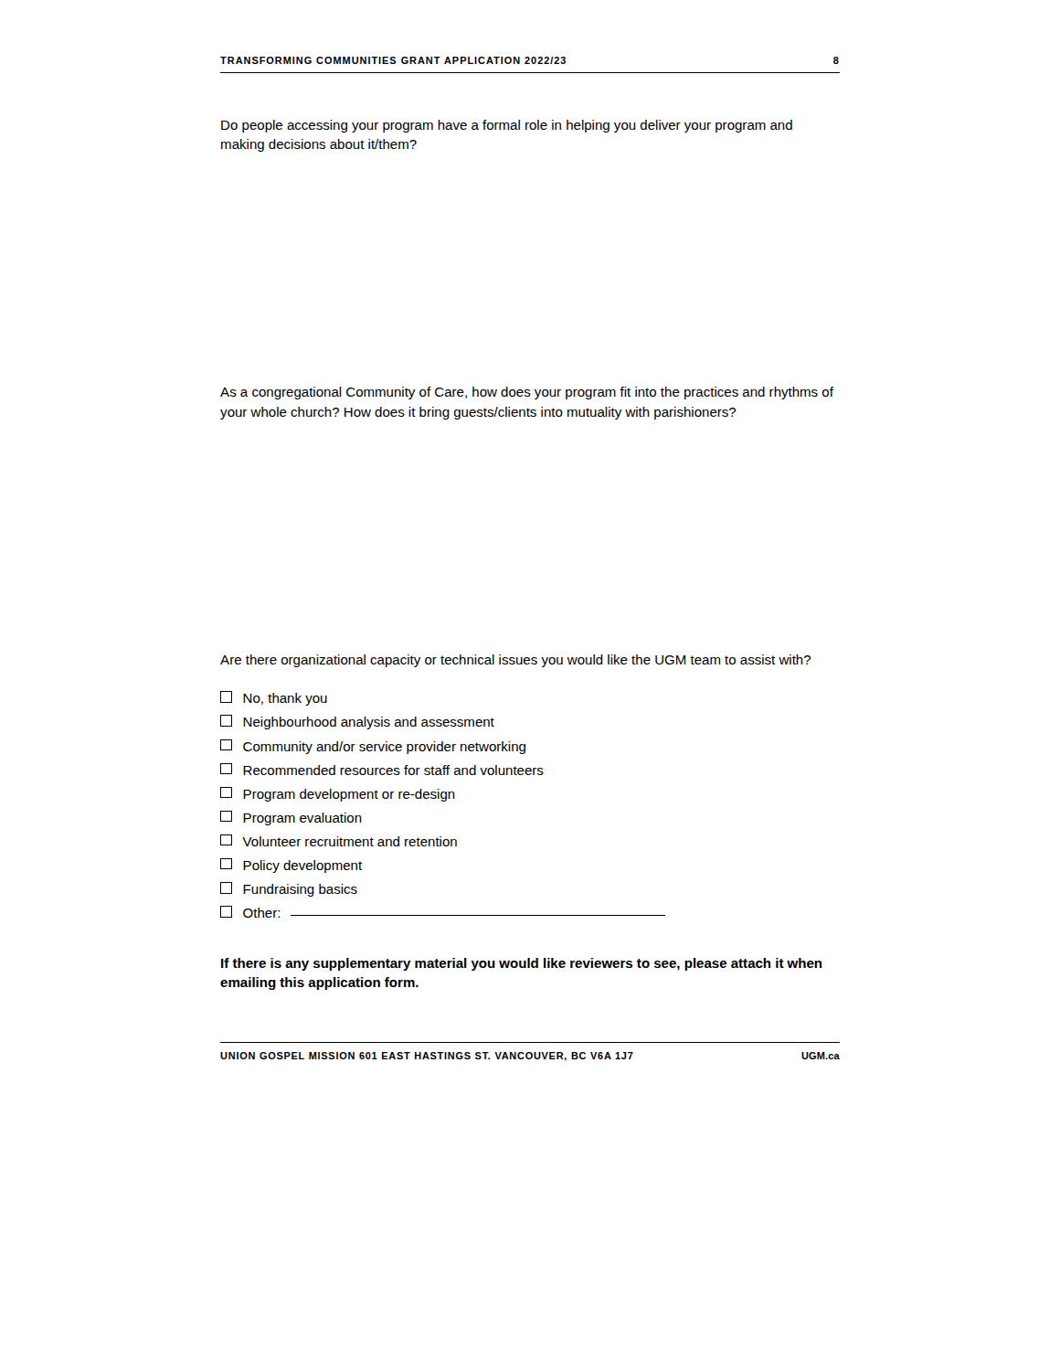Transforming Communities Grant Application 2022/23 8
Do people accessing your program have a formal role in helping you deliver your program and making decisions about it/them?
As a congregational Community of Care, how does your program fit into the practices and rhythms of your whole church? How does it bring guests/clients into mutuality with parishioners?
Are there organizational capacity or technical issues you would like the UGM team to assist with?
No, thank you
Neighbourhood analysis and assessment
Community and/or service provider networking
Recommended resources for staff and volunteers
Program development or re-design
Program evaluation
Volunteer recruitment and retention
Policy development
Fundraising basics
Other:
If there is any supplementary material you would like reviewers to see, please attach it when emailing this application form.
Union Gospel Mission 601 East Hastings St. Vancouver, BC V6A 1J7 UGM.ca